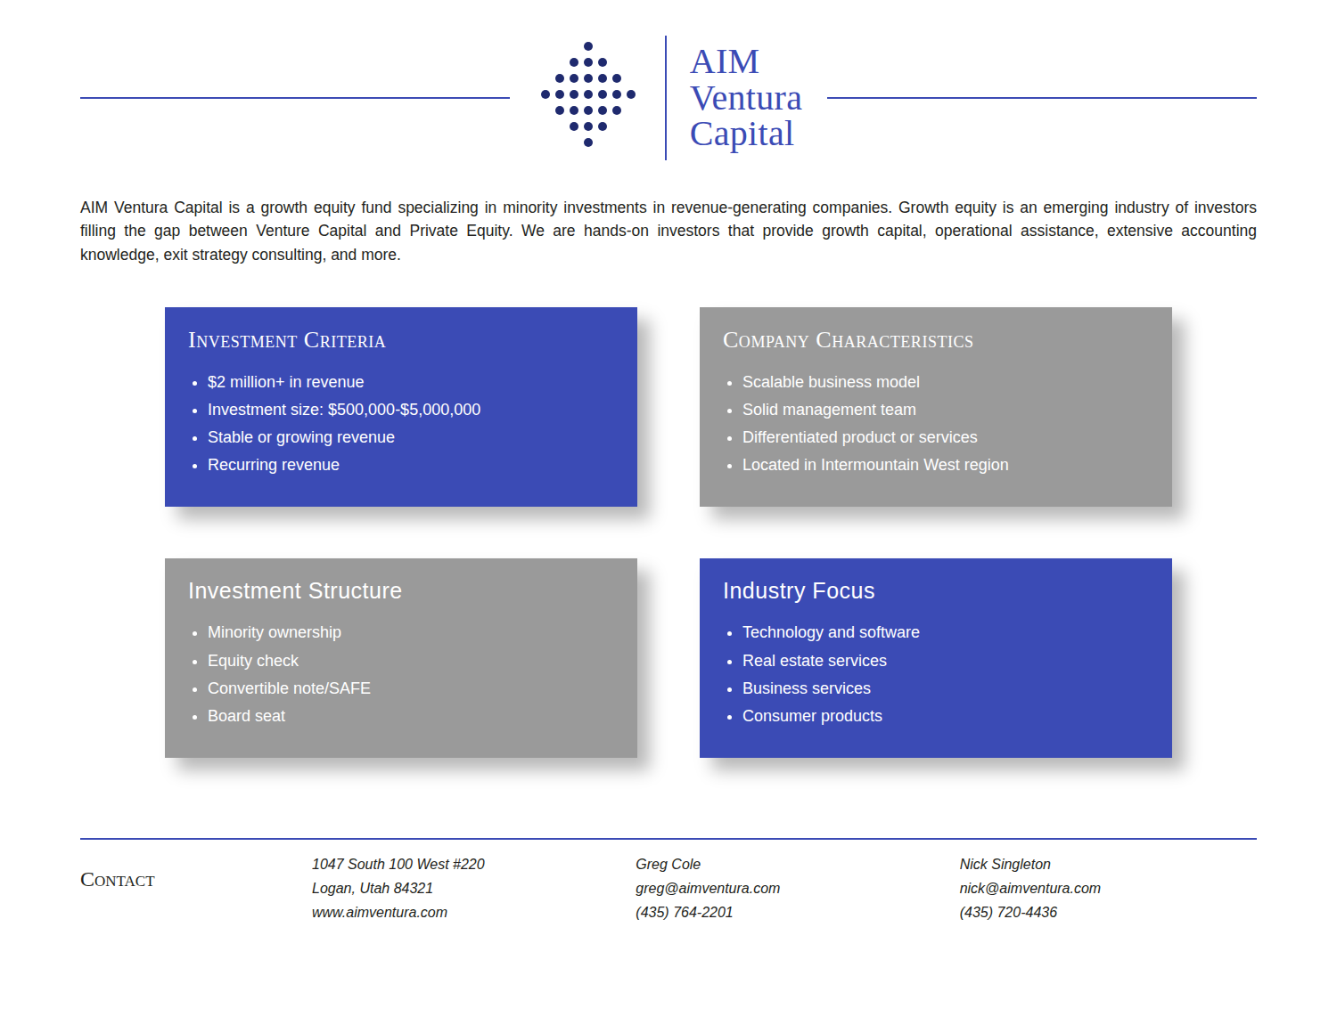AIM Ventura Capital
AIM Ventura Capital is a growth equity fund specializing in minority investments in revenue-generating companies. Growth equity is an emerging industry of investors filling the gap between Venture Capital and Private Equity. We are hands-on investors that provide growth capital, operational assistance, extensive accounting knowledge, exit strategy consulting, and more.
Investment Criteria
$2 million+ in revenue
Investment size: $500,000-$5,000,000
Stable or growing revenue
Recurring revenue
Company Characteristics
Scalable business model
Solid management team
Differentiated product or services
Located in Intermountain West region
Investment Structure
Minority ownership
Equity check
Convertible note/SAFE
Board seat
Industry Focus
Technology and software
Real estate services
Business services
Consumer products
Contact
1047 South 100 West #220
Logan, Utah 84321
www.aimventura.com Greg Cole
greg@aimventura.com
(435) 764-2201 Nick Singleton
nick@aimventura.com
(435) 720-4436